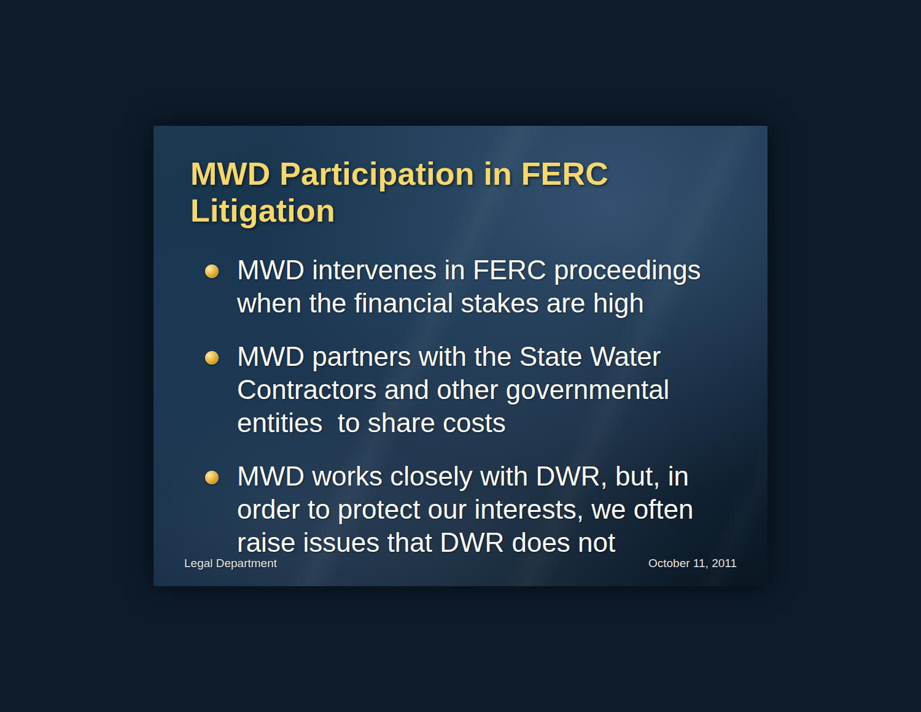MWD Participation in FERC Litigation
MWD intervenes in FERC proceedings when the financial stakes are high
MWD partners with the State Water Contractors and other governmental entities to share costs
MWD works closely with DWR, but, in order to protect our interests, we often raise issues that DWR does not
Legal Department October 11, 2011